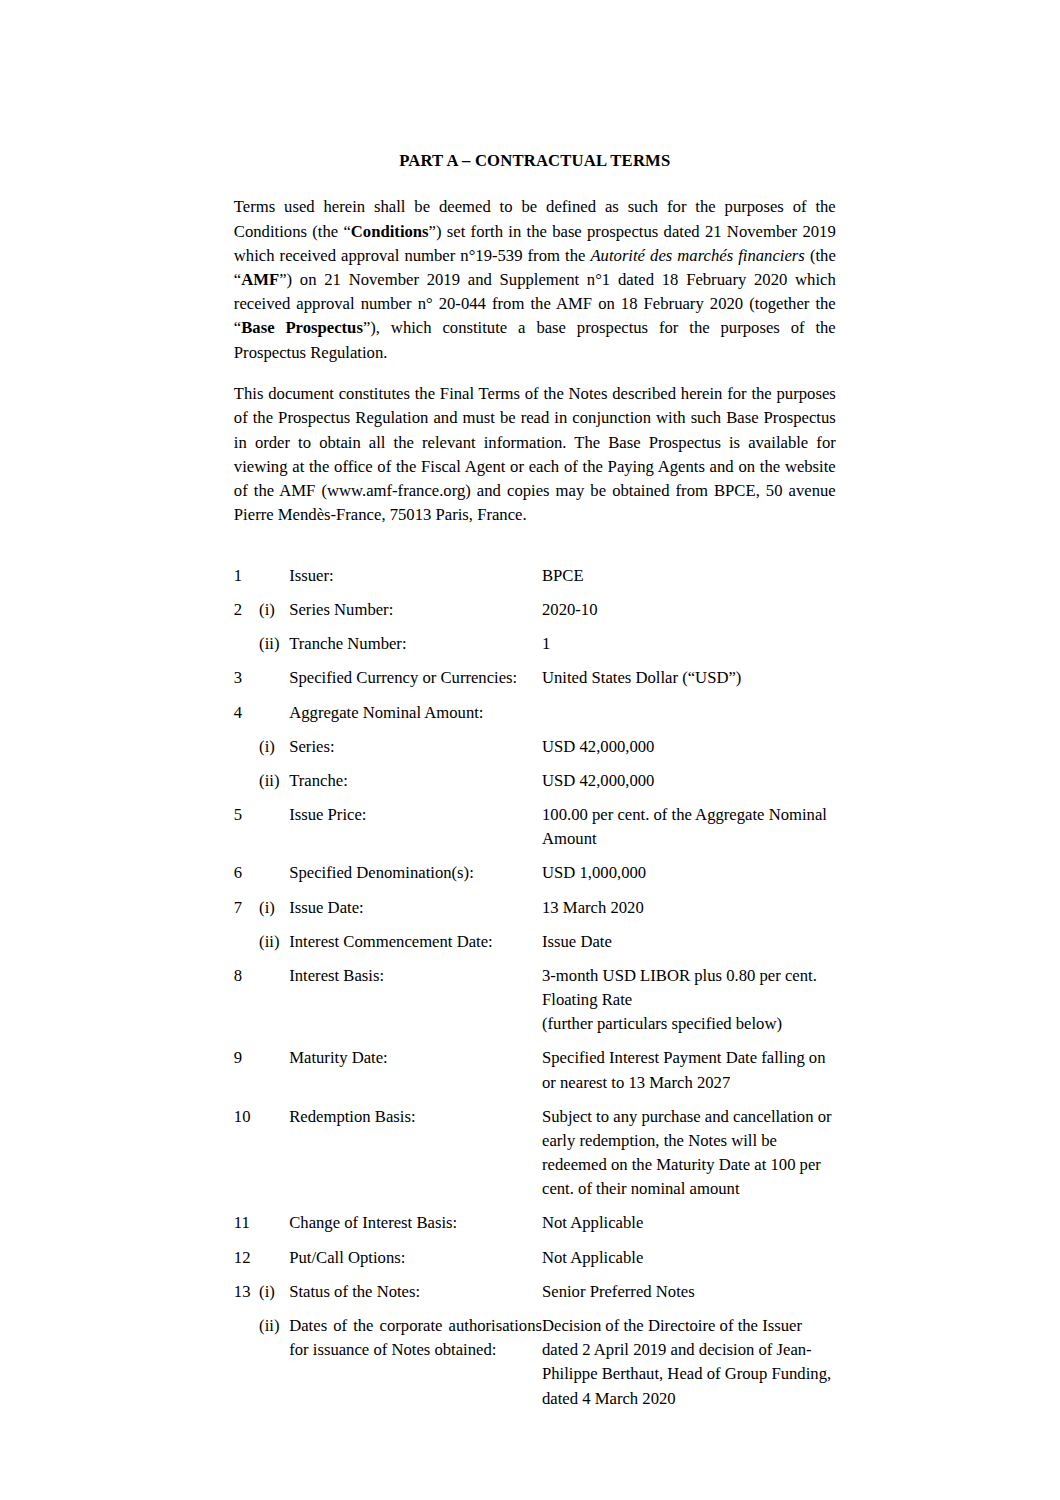PART A – CONTRACTUAL TERMS
Terms used herein shall be deemed to be defined as such for the purposes of the Conditions (the “Conditions”) set forth in the base prospectus dated 21 November 2019 which received approval number n°19-539 from the Autorité des marchés financiers (the “AMF”) on 21 November 2019 and Supplement n°1 dated 18 February 2020 which received approval number n° 20-044 from the AMF on 18 February 2020 (together the “Base Prospectus”), which constitute a base prospectus for the purposes of the Prospectus Regulation.
This document constitutes the Final Terms of the Notes described herein for the purposes of the Prospectus Regulation and must be read in conjunction with such Base Prospectus in order to obtain all the relevant information. The Base Prospectus is available for viewing at the office of the Fiscal Agent or each of the Paying Agents and on the website of the AMF (www.amf-france.org) and copies may be obtained from BPCE, 50 avenue Pierre Mendès-France, 75013 Paris, France.
| 1 | | Issuer: | BPCE |
| 2 | (i) | Series Number: | 2020-10 |
| | (ii) | Tranche Number: | 1 |
| 3 | | Specified Currency or Currencies: | United States Dollar (“USD”) |
| 4 | | Aggregate Nominal Amount: | |
| | (i) | Series: | USD 42,000,000 |
| | (ii) | Tranche: | USD 42,000,000 |
| 5 | | Issue Price: | 100.00 per cent. of the Aggregate Nominal Amount |
| 6 | | Specified Denomination(s): | USD 1,000,000 |
| 7 | (i) | Issue Date: | 13 March 2020 |
| | (ii) | Interest Commencement Date: | Issue Date |
| 8 | | Interest Basis: | 3-month USD LIBOR plus 0.80 per cent. Floating Rate (further particulars specified below) |
| 9 | | Maturity Date: | Specified Interest Payment Date falling on or nearest to 13 March 2027 |
| 10 | | Redemption Basis: | Subject to any purchase and cancellation or early redemption, the Notes will be redeemed on the Maturity Date at 100 per cent. of their nominal amount |
| 11 | | Change of Interest Basis: | Not Applicable |
| 12 | | Put/Call Options: | Not Applicable |
| 13 | (i) | Status of the Notes: | Senior Preferred Notes |
| | (ii) | Dates of the corporate authorisations for issuance of Notes obtained: | Decision of the Directoire of the Issuer dated 2 April 2019 and decision of Jean-Philippe Berthaut, Head of Group Funding, dated 4 March 2020 |